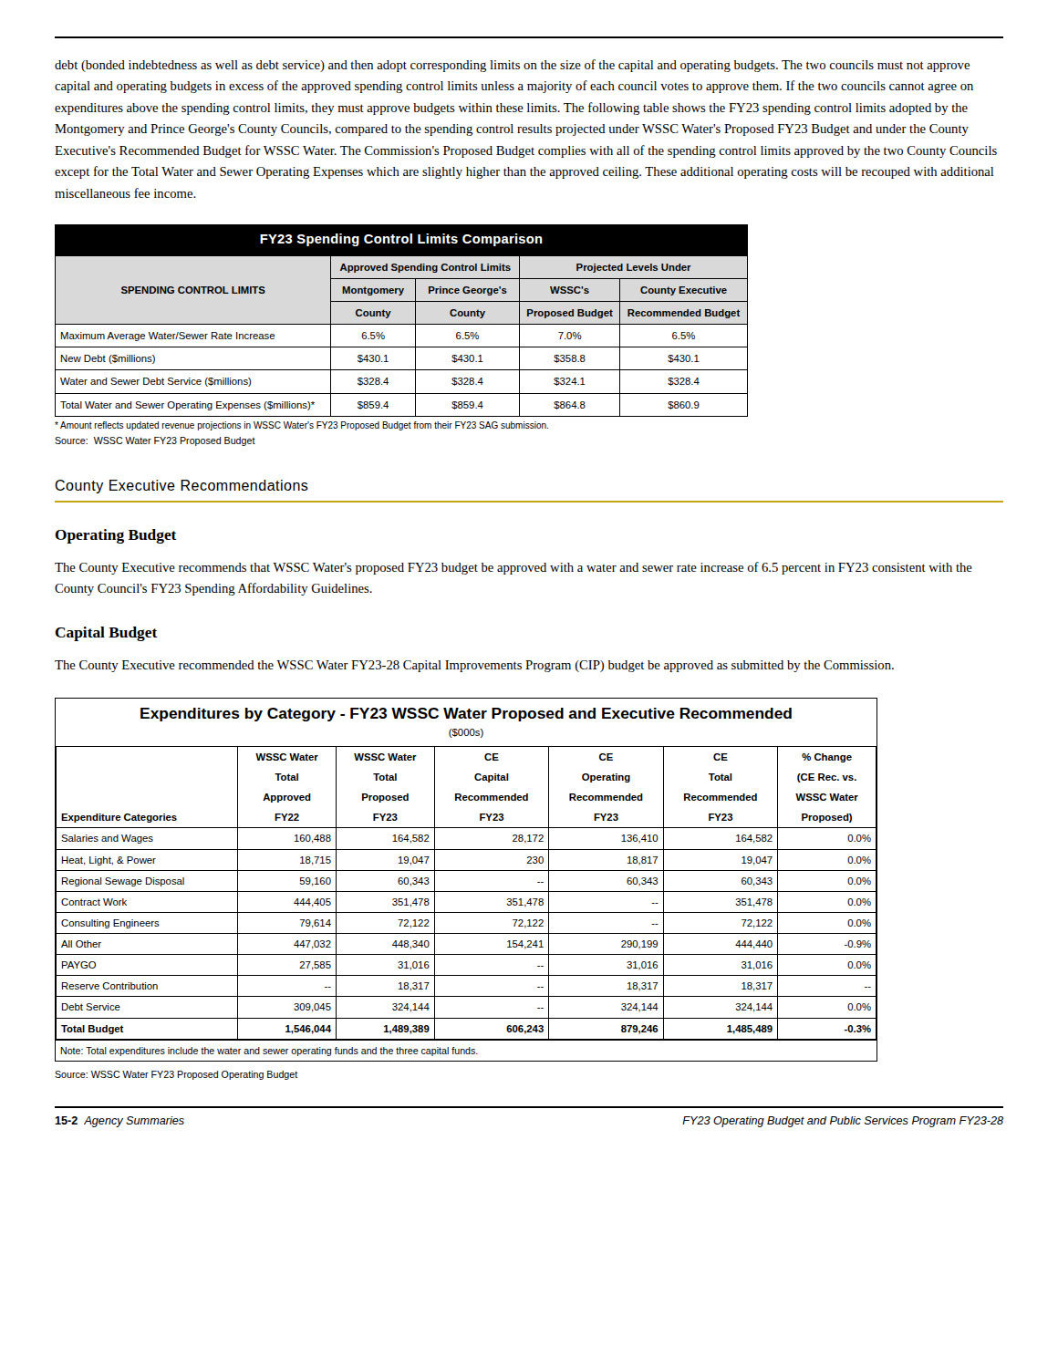debt (bonded indebtedness as well as debt service) and then adopt corresponding limits on the size of the capital and operating budgets. The two councils must not approve capital and operating budgets in excess of the approved spending control limits unless a majority of each council votes to approve them. If the two councils cannot agree on expenditures above the spending control limits, they must approve budgets within these limits. The following table shows the FY23 spending control limits adopted by the Montgomery and Prince George's County Councils, compared to the spending control results projected under WSSC Water's Proposed FY23 Budget and under the County Executive's Recommended Budget for WSSC Water. The Commission's Proposed Budget complies with all of the spending control limits approved by the two County Councils except for the Total Water and Sewer Operating Expenses which are slightly higher than the approved ceiling. These additional operating costs will be recouped with additional miscellaneous fee income.
FY23 Spending Control Limits Comparison
| SPENDING CONTROL LIMITS | Approved Spending Control Limits | Projected Levels Under |
| --- | --- | --- |
| Montgomery | Prince George's | WSSC's | County Executive |
| County | County | Proposed Budget | Recommended Budget |
| Maximum Average Water/Sewer Rate Increase | 6.5% | 6.5% | 7.0% | 6.5% |
| New Debt ($millions) | $430.1 | $430.1 | $358.8 | $430.1 |
| Water and Sewer Debt Service ($millions) | $328.4 | $328.4 | $324.1 | $328.4 |
| Total Water and Sewer Operating Expenses ($millions)* | $859.4 | $859.4 | $864.8 | $860.9 |
* Amount reflects updated revenue projections in WSSC Water's FY23 Proposed Budget from their FY23 SAG submission.
Source: WSSC Water FY23 Proposed Budget
County Executive Recommendations
Operating Budget
The County Executive recommends that WSSC Water's proposed FY23 budget be approved with a water and sewer rate increase of 6.5 percent in FY23 consistent with the County Council's FY23 Spending Affordability Guidelines.
Capital Budget
The County Executive recommended the WSSC Water FY23-28 Capital Improvements Program (CIP) budget be approved as submitted by the Commission.
Expenditures by Category - FY23 WSSC Water Proposed and Executive Recommended
($000s)
| Expenditure Categories | WSSC Water | WSSC Water | CE | CE | CE | % Change |
| --- | --- | --- | --- | --- | --- | --- |
| Total | Total | Capital | Operating | Total | (CE Rec. vs. |
| Approved | Proposed | Recommended | Recommended | Recommended | WSSC Water |
| FY22 | FY23 | FY23 | FY23 | FY23 | Proposed) |
| Salaries and Wages | 160,488 | 164,582 | 28,172 | 136,410 | 164,582 | 0.0% |
| Heat, Light, & Power | 18,715 | 19,047 | 230 | 18,817 | 19,047 | 0.0% |
| Regional Sewage Disposal | 59,160 | 60,343 | -- | 60,343 | 60,343 | 0.0% |
| Contract Work | 444,405 | 351,478 | 351,478 | -- | 351,478 | 0.0% |
| Consulting Engineers | 79,614 | 72,122 | 72,122 | -- | 72,122 | 0.0% |
| All Other | 447,032 | 448,340 | 154,241 | 290,199 | 444,440 | -0.9% |
| PAYGO | 27,585 | 31,016 | -- | 31,016 | 31,016 | 0.0% |
| Reserve Contribution | -- | 18,317 | -- | 18,317 | 18,317 | -- |
| Debt Service | 309,045 | 324,144 | -- | 324,144 | 324,144 | 0.0% |
| Total Budget | 1,546,044 | 1,489,389 | 606,243 | 879,246 | 1,485,489 | -0.3% |
Note: Total expenditures include the water and sewer operating funds and the three capital funds.
Source: WSSC Water FY23 Proposed Operating Budget
15-2 Agency Summaries
FY23 Operating Budget and Public Services Program FY23-28